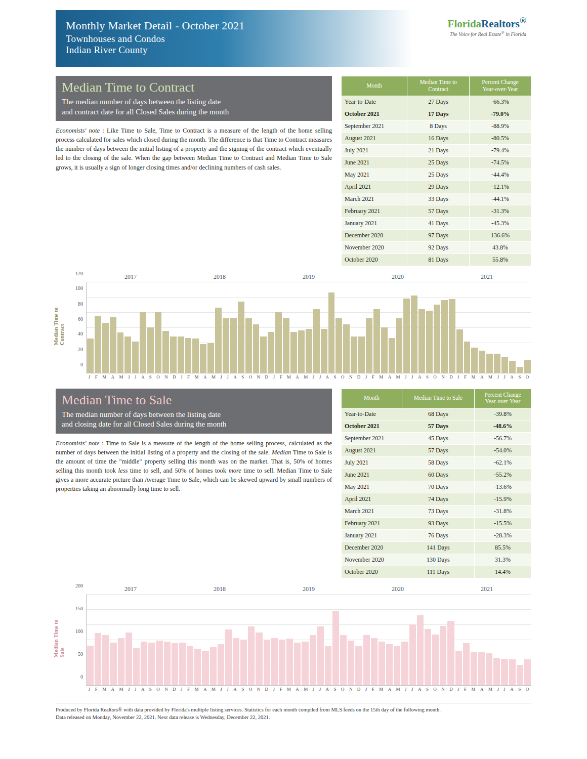Monthly Market Detail - October 2021
Townhouses and Condos
Indian River County
Florida Realtors®
The Voice for Real Estate® in Florida
Median Time to Contract
The median number of days between the listing date
and contract date for all Closed Sales during the month
Economists' note : Like Time to Sale, Time to Contract is a measure of the length of the home selling process calculated for sales which closed during the month. The difference is that Time to Contract measures the number of days between the initial listing of a property and the signing of the contract which eventually led to the closing of the sale. When the gap between Median Time to Contract and Median Time to Sale grows, it is usually a sign of longer closing times and/or declining numbers of cash sales.
| Month | Median Time to Contract | Percent Change Year-over-Year |
| --- | --- | --- |
| Year-to-Date | 27 Days | -66.3% |
| October 2021 | 17 Days | -79.0% |
| September 2021 | 8 Days | -88.9% |
| August 2021 | 16 Days | -80.5% |
| July 2021 | 21 Days | -79.4% |
| June 2021 | 25 Days | -74.5% |
| May 2021 | 25 Days | -44.4% |
| April 2021 | 29 Days | -12.1% |
| March 2021 | 33 Days | -44.1% |
| February 2021 | 57 Days | -31.3% |
| January 2021 | 41 Days | -45.3% |
| December 2020 | 97 Days | 136.6% |
| November 2020 | 92 Days | 43.8% |
| October 2020 | 81 Days | 55.8% |
Median Time to
Contract
20172018201920202021
120 100 80 60 40 20 0
JFMAMJJASOND JFMAMJJASOND JFMAMJJASOND JFMAMJJASOND JFMAMJJASO
Median Time to Sale
The median number of days between the listing date
and closing date for all Closed Sales during the month
Economists' note : Time to Sale is a measure of the length of the home selling process, calculated as the number of days between the initial listing of a property and the closing of the sale. Median Time to Sale is the amount of time the "middle" property selling this month was on the market. That is, 50% of homes selling this month took less time to sell, and 50% of homes took more time to sell. Median Time to Sale gives a more accurate picture than Average Time to Sale, which can be skewed upward by small numbers of properties taking an abnormally long time to sell.
| Month | Median Time to Sale | Percent Change Year-over-Year |
| --- | --- | --- |
| Year-to-Date | 68 Days | -39.8% |
| October 2021 | 57 Days | -48.6% |
| September 2021 | 45 Days | -56.7% |
| August 2021 | 57 Days | -54.0% |
| July 2021 | 58 Days | -62.1% |
| June 2021 | 60 Days | -55.2% |
| May 2021 | 70 Days | -13.6% |
| April 2021 | 74 Days | -15.9% |
| March 2021 | 73 Days | -31.8% |
| February 2021 | 93 Days | -15.5% |
| January 2021 | 76 Days | -28.3% |
| December 2020 | 141 Days | 85.5% |
| November 2020 | 130 Days | 31.3% |
| October 2020 | 111 Days | 14.4% |
Median Time to
Sale
20172018201920202021
200 150 100 50 0
JFMAMJJASOND JFMAMJJASOND JFMAMJJASOND JFMAMJJASOND JFMAMJJASO
Produced by Florida Realtors® with data provided by Florida's multiple listing services. Statistics for each month compiled from MLS feeds on the 15th day of the following month.
Data released on Monday, November 22, 2021. Next data release is Wednesday, December 22, 2021.